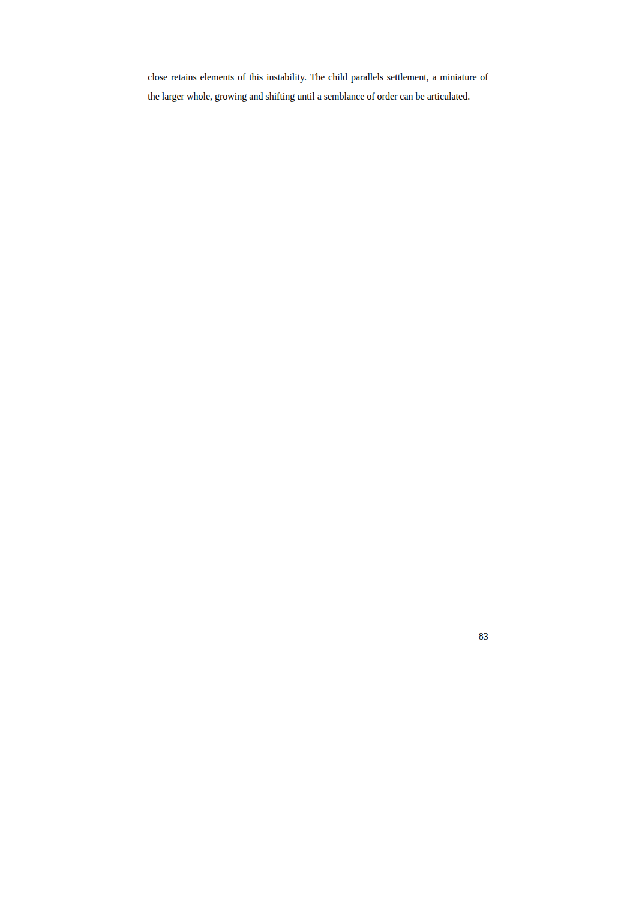close retains elements of this instability. The child parallels settlement, a miniature of the larger whole, growing and shifting until a semblance of order can be articulated.
83